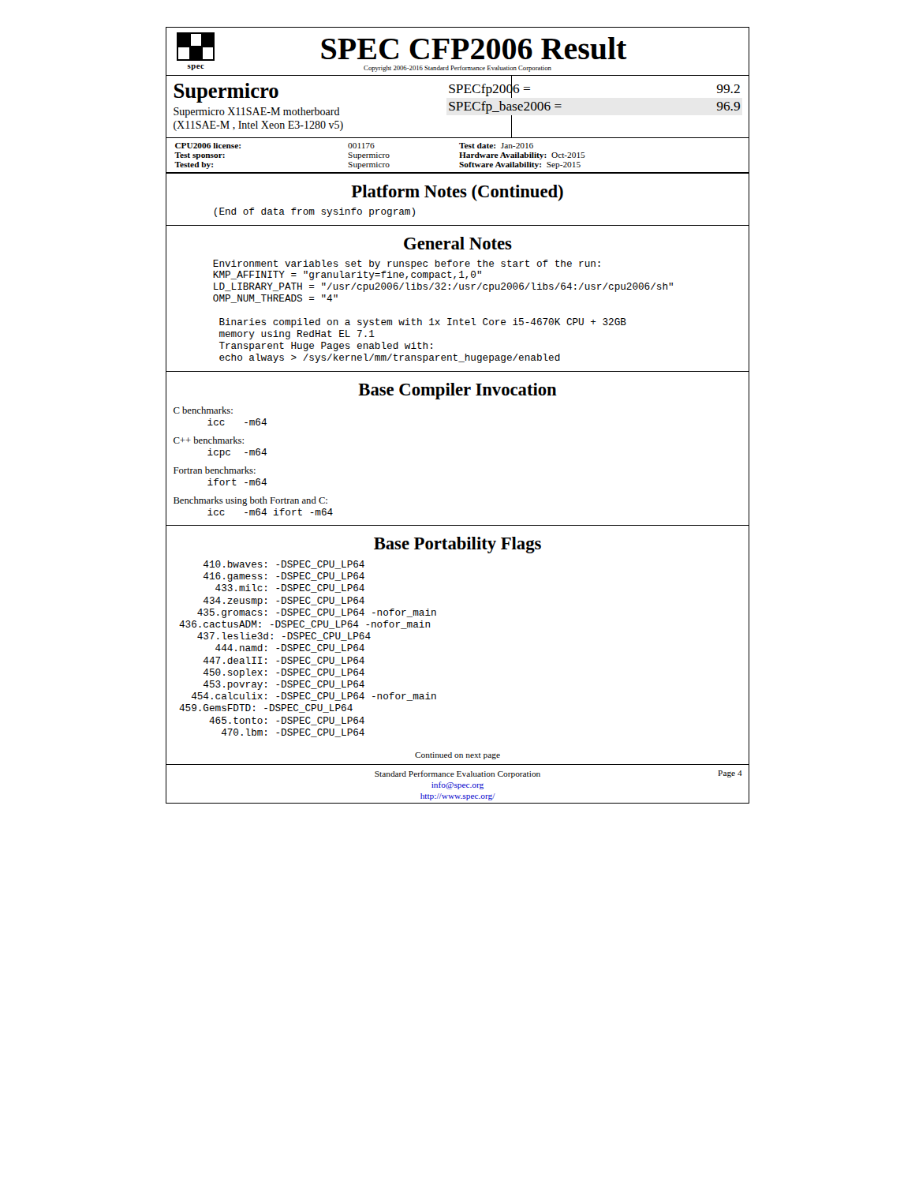spec
SPEC CFP2006 Result
Copyright 2006-2016 Standard Performance Evaluation Corporation
Supermicro
Supermicro X11SAE-M motherboard
(X11SAE-M , Intel Xeon E3-1280 v5)
| SPECfp2006 = | 99.2 |
| SPECfp_base2006 = | 96.9 |
| CPU2006 license: | 001176 | Test date: Jan-2016 |
| Test sponsor: | Supermicro | Hardware Availability: Oct-2015 |
| Tested by: | Supermicro | Software Availability: Sep-2015 |
Platform Notes (Continued)
  (End of data from sysinfo program)
General Notes
  Environment variables set by runspec before the start of the run:
  KMP_AFFINITY = "granularity=fine,compact,1,0"
  LD_LIBRARY_PATH = "/usr/cpu2006/libs/32:/usr/cpu2006/libs/64:/usr/cpu2006/sh"
  OMP_NUM_THREADS = "4"

   Binaries compiled on a system with 1x Intel Core i5-4670K CPU + 32GB
   memory using RedHat EL 7.1
   Transparent Huge Pages enabled with:
   echo always > /sys/kernel/mm/transparent_hugepage/enabled
Base Compiler Invocation
C benchmarks:
icc   -m64
C++ benchmarks:
icpc  -m64
Fortran benchmarks:
ifort -m64
Benchmarks using both Fortran and C:
icc   -m64 ifort -m64
Base Portability Flags
410.bwaves: -DSPEC_CPU_LP64
416.gamess: -DSPEC_CPU_LP64
433.milc: -DSPEC_CPU_LP64
434.zeusmp: -DSPEC_CPU_LP64
435.gromacs: -DSPEC_CPU_LP64 -nofor_main
436.cactusADM: -DSPEC_CPU_LP64 -nofor_main
437.leslie3d: -DSPEC_CPU_LP64
444.namd: -DSPEC_CPU_LP64
447.dealII: -DSPEC_CPU_LP64
450.soplex: -DSPEC_CPU_LP64
453.povray: -DSPEC_CPU_LP64
454.calculix: -DSPEC_CPU_LP64 -nofor_main
459.GemsFDTD: -DSPEC_CPU_LP64
465.tonto: -DSPEC_CPU_LP64
470.lbm: -DSPEC_CPU_LP64
Continued on next page
Standard Performance Evaluation Corporation
info@spec.org
http://www.spec.org/
Page 4